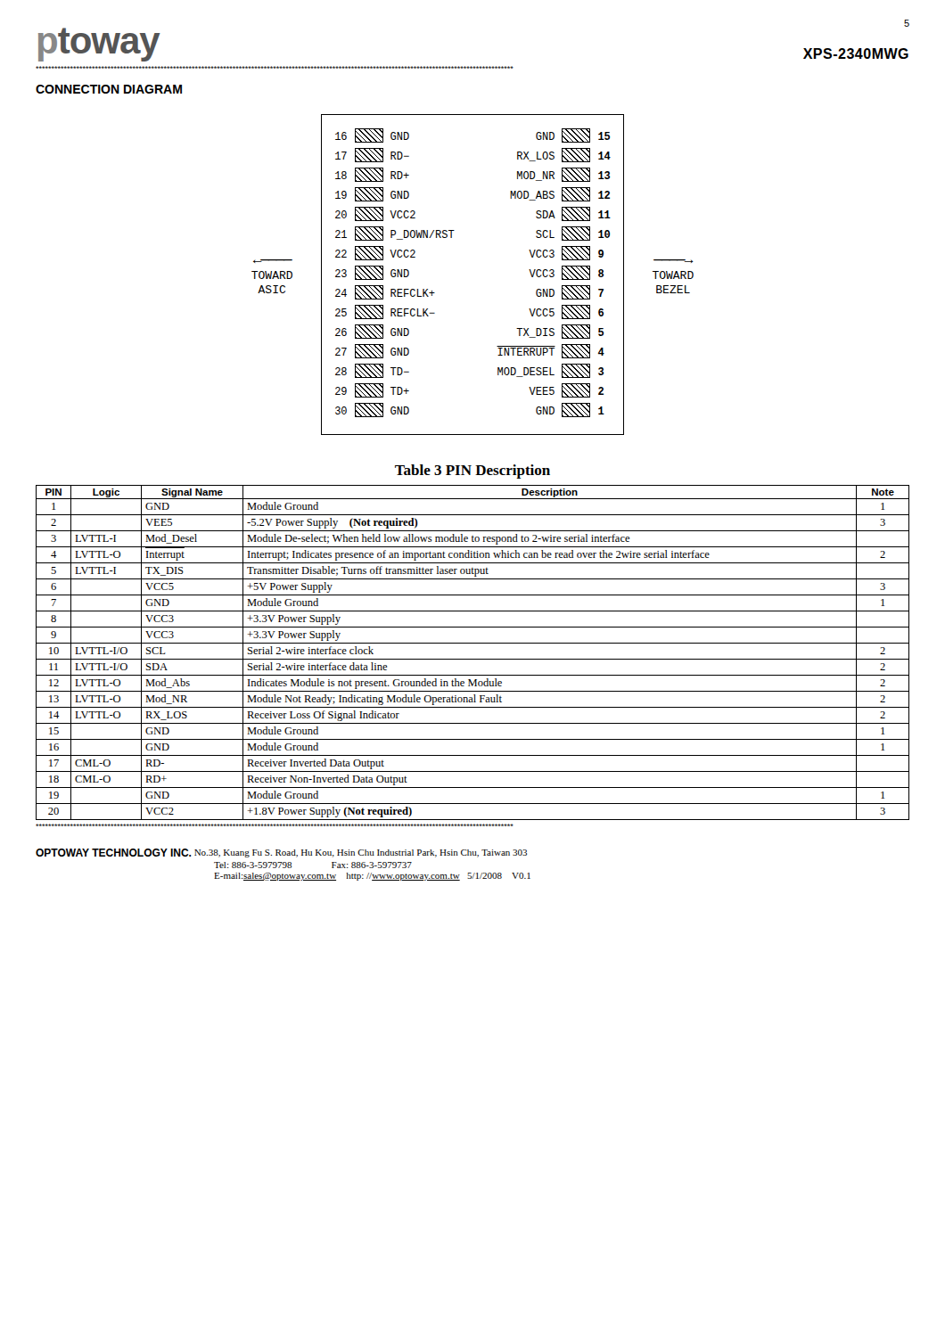5
ptoway
XPS-2340MWG
*********************************************************************************************************************************************************
CONNECTION DIAGRAM
←————
TOWARD
ASIC
| 16 | | GND |
| 17 | | RD− |
| 18 | | RD+ |
| 19 | | GND |
| 20 | | VCC2 |
| 21 | | P_DOWN/RST |
| 22 | | VCC2 |
| 23 | | GND |
| 24 | | REFCLK+ |
| 25 | | REFCLK− |
| 26 | | GND |
| 27 | | GND |
| 28 | | TD− |
| 29 | | TD+ |
| 30 | | GND |
| GND | | 15 |
| RX_LOS | | 14 |
| MOD_NR | | 13 |
| MOD_ABS | | 12 |
| SDA | | 11 |
| SCL | | 10 |
| VCC3 | | 9 |
| VCC3 | | 8 |
| GND | | 7 |
| VCC5 | | 6 |
| TX_DIS | | 5 |
| INTERRUPT | | 4 |
| MOD_DESEL | | 3 |
| VEE5 | | 2 |
| GND | | 1 |
————→
TOWARD
BEZEL
Table 3 PIN Description
| PIN | Logic | Signal Name | Description | Note |
| --- | --- | --- | --- | --- |
| 1 | | GND | Module Ground | 1 |
| 2 | | VEE5 | -5.2V Power Supply (Not required) | 3 |
| 3 | LVTTL-I | Mod_Desel | Module De-select; When held low allows module to respond to 2-wire serial interface | |
| 4 | LVTTL-O | Interrupt | Interrupt; Indicates presence of an important condition which can be read over the 2wire serial interface | 2 |
| 5 | LVTTL-I | TX_DIS | Transmitter Disable; Turns off transmitter laser output | |
| 6 | | VCC5 | +5V Power Supply | 3 |
| 7 | | GND | Module Ground | 1 |
| 8 | | VCC3 | +3.3V Power Supply | |
| 9 | | VCC3 | +3.3V Power Supply | |
| 10 | LVTTL-I/O | SCL | Serial 2-wire interface clock | 2 |
| 11 | LVTTL-I/O | SDA | Serial 2-wire interface data line | 2 |
| 12 | LVTTL-O | Mod_Abs | Indicates Module is not present. Grounded in the Module | 2 |
| 13 | LVTTL-O | Mod_NR | Module Not Ready; Indicating Module Operational Fault | 2 |
| 14 | LVTTL-O | RX_LOS | Receiver Loss Of Signal Indicator | 2 |
| 15 | | GND | Module Ground | 1 |
| 16 | | GND | Module Ground | 1 |
| 17 | CML-O | RD- | Receiver Inverted Data Output | |
| 18 | CML-O | RD+ | Receiver Non-Inverted Data Output | |
| 19 | | GND | Module Ground | 1 |
| 20 | | VCC2 | +1.8V Power Supply (Not required) | 3 |
*********************************************************************************************************************************************************
OPTOWAY TECHNOLOGY INC. No.38, Kuang Fu S. Road, Hu Kou, Hsin Chu Industrial Park, Hsin Chu, Taiwan 303
Tel: 886-3-5979798 Fax: 886-3-5979737
E-mail: sales@optoway.com.tw http: // www.optoway.com.tw 5/1/2008 V0.1